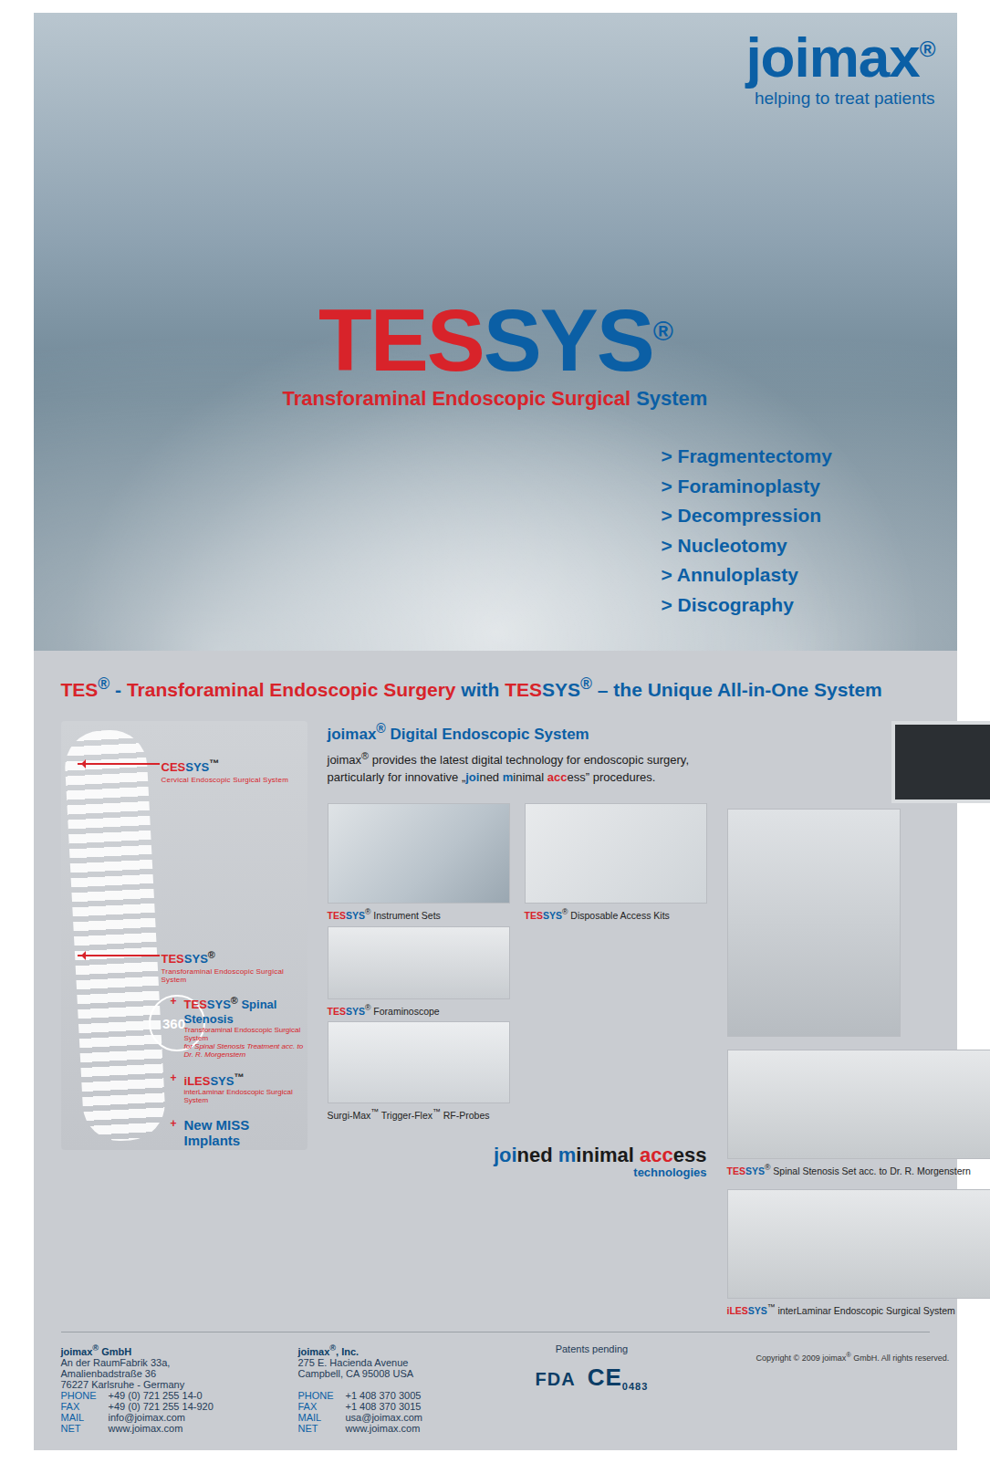joimax®
helping to treat patients
TES SYS®
Transforaminal Endoscopic Surgical System
Fragmentectomy
Foraminoplasty
Decompression
Nucleotomy
Annuloplasty
Discography
TES® - Transforaminal Endoscopic Surgery with TES SYS® – the Unique All-in-One System
CES SYS™
Cervical Endoscopic Surgical System
TES SYS®
Transforaminal Endoscopic Surgical System
360°
+
TES SYS® Spinal Stenosis
Transforaminal Endoscopic Surgical System
for Spinal Stenosis Treatment acc. to Dr. R. Morgenstern
+
iLES SYS™
interLaminar Endoscopic Surgical System
+
New MISS Implants
+
Neuro Monitoring
joimax® Digital Endoscopic System
joimax® provides the latest digital technology for endoscopic surgery, particularly for innovative „joined minimal access” procedures.
TES SYS® Instrument Sets
TES SYS® Disposable Access Kits
TES SYS® Foraminoscope
Surgi-Max™ Trigger-Flex™ RF-Probes
joined minimal access
technologies
TES SYS® Spinal Stenosis Set acc. to Dr. R. Morgenstern
iLES SYS™ interLaminar Endoscopic Surgical System
joimax® GmbH
An der RaumFabrik 33a,
Amalienbadstraße 36
76227 Karlsruhe - Germany
PHONE+49 (0) 721 255 14-0
FAX+49 (0) 721 255 14-920
MAIL info@joimax.com
NET www.joimax.com
joimax®, Inc.
275 E. Hacienda Avenue
Campbell, CA 95008 USA
PHONE+1 408 370 3005
FAX+1 408 370 3015
MAIL usa@joimax.com
NET www.joimax.com
Patents pending
FDA CE 0483
Copyright © 2009 joimax® GmbH. All rights reserved.